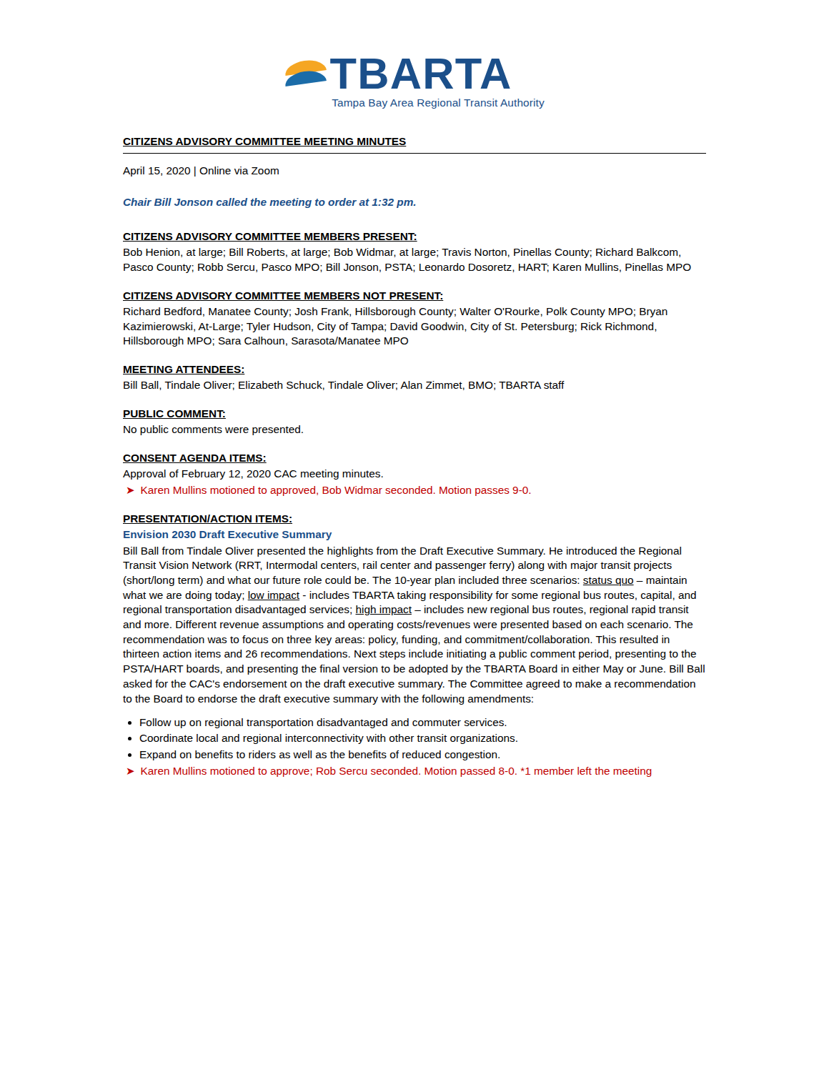TBARTA
Tampa Bay Area Regional Transit Authority
CITIZENS ADVISORY COMMITTEE MEETING MINUTES
April 15, 2020 | Online via Zoom
Chair Bill Jonson called the meeting to order at 1:32 pm.
CITIZENS ADVISORY COMMITTEE MEMBERS PRESENT:
Bob Henion, at large; Bill Roberts, at large; Bob Widmar, at large; Travis Norton, Pinellas County; Richard Balkcom, Pasco County; Robb Sercu, Pasco MPO; Bill Jonson, PSTA; Leonardo Dosoretz, HART; Karen Mullins, Pinellas MPO
CITIZENS ADVISORY COMMITTEE MEMBERS NOT PRESENT:
Richard Bedford, Manatee County; Josh Frank, Hillsborough County; Walter O'Rourke, Polk County MPO; Bryan Kazimierowski, At-Large; Tyler Hudson, City of Tampa; David Goodwin, City of St. Petersburg; Rick Richmond, Hillsborough MPO; Sara Calhoun, Sarasota/Manatee MPO
MEETING ATTENDEES:
Bill Ball, Tindale Oliver; Elizabeth Schuck, Tindale Oliver; Alan Zimmet, BMO; TBARTA staff
PUBLIC COMMENT:
No public comments were presented.
CONSENT AGENDA ITEMS:
Approval of February 12, 2020 CAC meeting minutes.
Karen Mullins motioned to approved, Bob Widmar seconded. Motion passes 9-0.
PRESENTATION/ACTION ITEMS:
Envision 2030 Draft Executive Summary
Bill Ball from Tindale Oliver presented the highlights from the Draft Executive Summary. He introduced the Regional Transit Vision Network (RRT, Intermodal centers, rail center and passenger ferry) along with major transit projects (short/long term) and what our future role could be. The 10-year plan included three scenarios: status quo – maintain what we are doing today; low impact - includes TBARTA taking responsibility for some regional bus routes, capital, and regional transportation disadvantaged services; high impact – includes new regional bus routes, regional rapid transit and more. Different revenue assumptions and operating costs/revenues were presented based on each scenario. The recommendation was to focus on three key areas: policy, funding, and commitment/collaboration. This resulted in thirteen action items and 26 recommendations. Next steps include initiating a public comment period, presenting to the PSTA/HART boards, and presenting the final version to be adopted by the TBARTA Board in either May or June. Bill Ball asked for the CAC's endorsement on the draft executive summary. The Committee agreed to make a recommendation to the Board to endorse the draft executive summary with the following amendments:
Follow up on regional transportation disadvantaged and commuter services.
Coordinate local and regional interconnectivity with other transit organizations.
Expand on benefits to riders as well as the benefits of reduced congestion.
Karen Mullins motioned to approve; Rob Sercu seconded. Motion passed 8-0. *1 member left the meeting